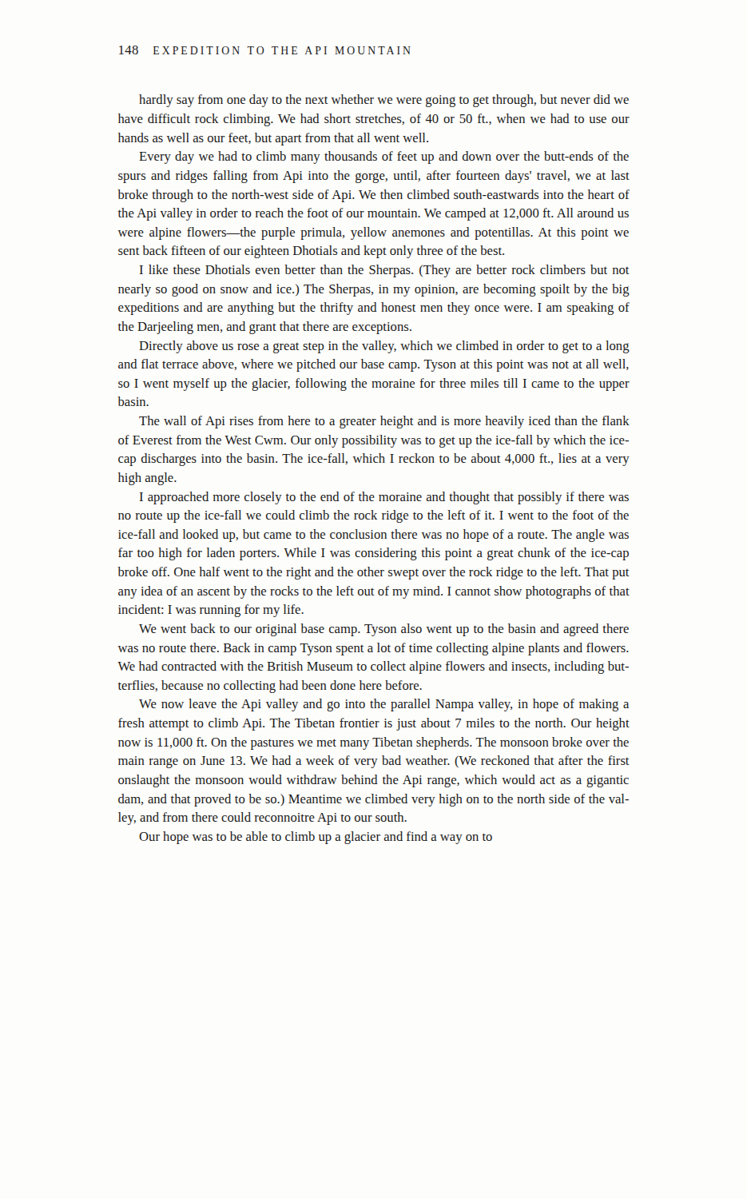148
Expedition to the Api Mountain
hardly say from one day to the next whether we were going to get through, but never did we have difficult rock climbing. We had short stretches, of 40 or 50 ft., when we had to use our hands as well as our feet, but apart from that all went well.
Every day we had to climb many thousands of feet up and down over the butt-ends of the spurs and ridges falling from Api into the gorge, until, after fourteen days' travel, we at last broke through to the north-west side of Api. We then climbed south-eastwards into the heart of the Api valley in order to reach the foot of our mountain. We camped at 12,000 ft. All around us were alpine flowers—the purple primula, yellow anemones and potentillas. At this point we sent back fifteen of our eighteen Dhotials and kept only three of the best.
I like these Dhotials even better than the Sherpas. (They are better rock climbers but not nearly so good on snow and ice.) The Sherpas, in my opinion, are becoming spoilt by the big expeditions and are anything but the thrifty and honest men they once were. I am speaking of the Darjeeling men, and grant that there are exceptions.
Directly above us rose a great step in the valley, which we climbed in order to get to a long and flat terrace above, where we pitched our base camp. Tyson at this point was not at all well, so I went myself up the glacier, following the moraine for three miles till I came to the upper basin.
The wall of Api rises from here to a greater height and is more heavily iced than the flank of Everest from the West Cwm. Our only possibility was to get up the ice-fall by which the ice-cap discharges into the basin. The ice-fall, which I reckon to be about 4,000 ft., lies at a very high angle.
I approached more closely to the end of the moraine and thought that possibly if there was no route up the ice-fall we could climb the rock ridge to the left of it. I went to the foot of the ice-fall and looked up, but came to the conclusion there was no hope of a route. The angle was far too high for laden porters. While I was considering this point a great chunk of the ice-cap broke off. One half went to the right and the other swept over the rock ridge to the left. That put any idea of an ascent by the rocks to the left out of my mind. I cannot show photographs of that incident: I was running for my life.
We went back to our original base camp. Tyson also went up to the basin and agreed there was no route there. Back in camp Tyson spent a lot of time collecting alpine plants and flowers. We had contracted with the British Museum to collect alpine flowers and insects, including butterflies, because no collecting had been done here before.
We now leave the Api valley and go into the parallel Nampa valley, in hope of making a fresh attempt to climb Api. The Tibetan frontier is just about 7 miles to the north. Our height now is 11,000 ft. On the pastures we met many Tibetan shepherds. The monsoon broke over the main range on June 13. We had a week of very bad weather. (We reckoned that after the first onslaught the monsoon would withdraw behind the Api range, which would act as a gigantic dam, and that proved to be so.) Meantime we climbed very high on to the north side of the valley, and from there could reconnoitre Api to our south.
Our hope was to be able to climb up a glacier and find a way on to